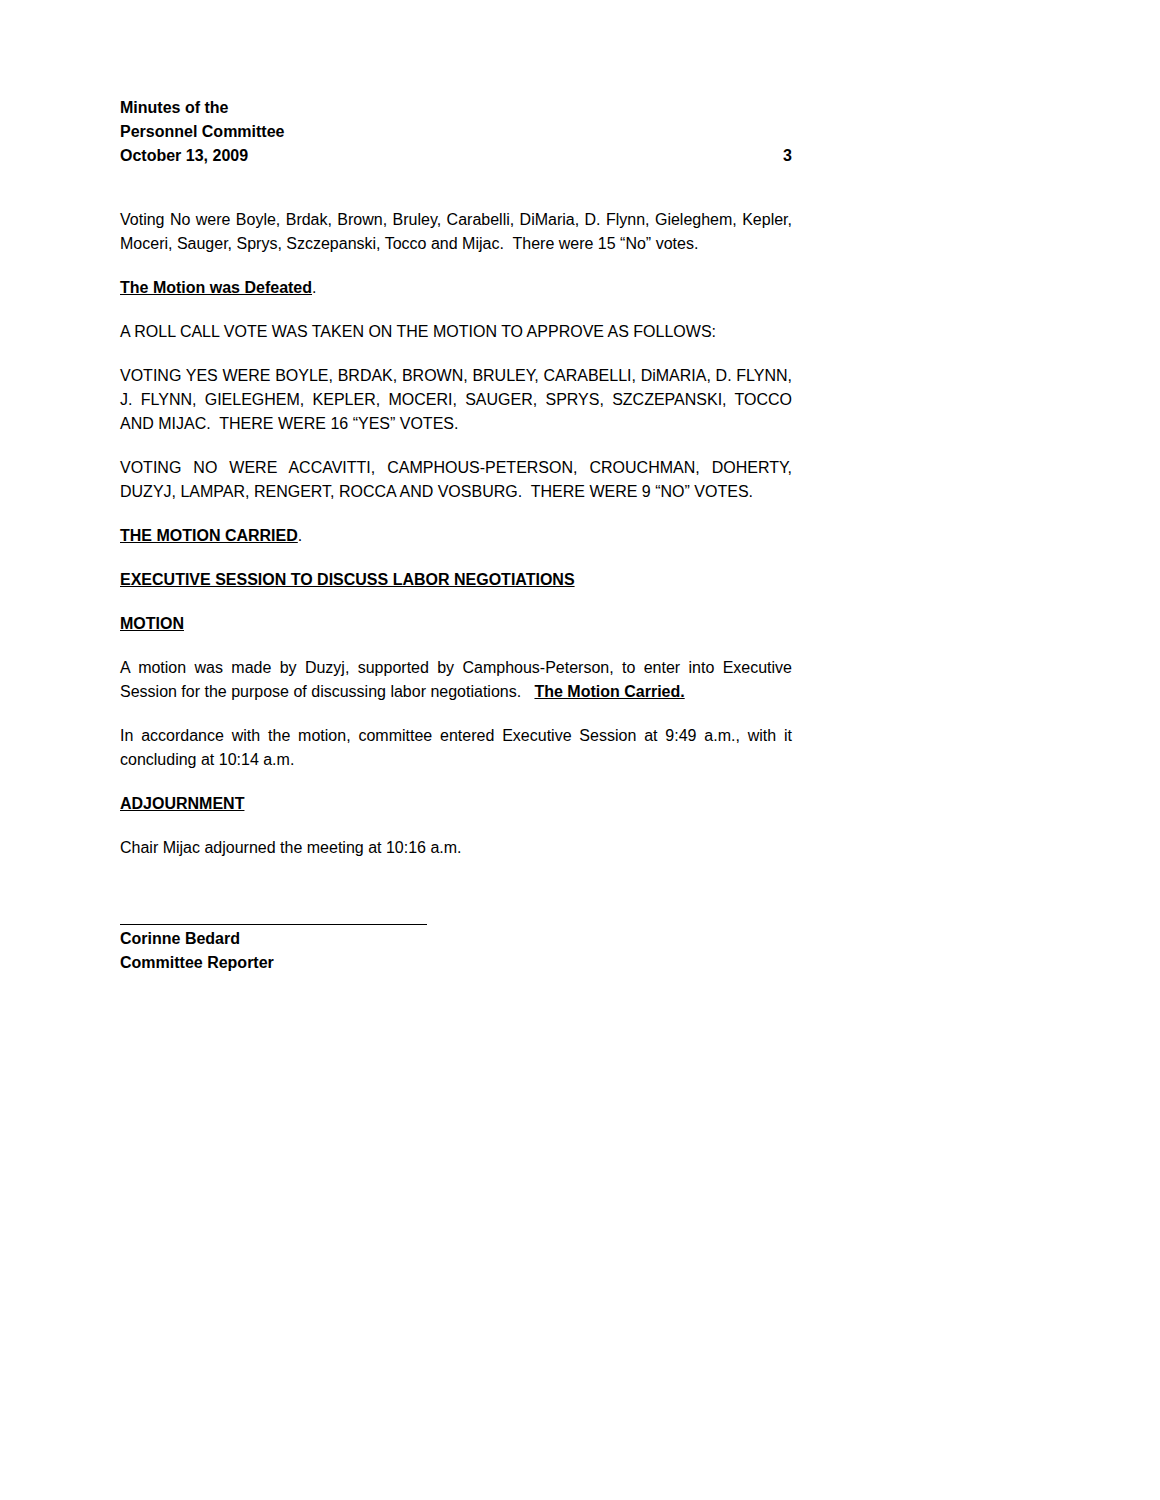Minutes of the Personnel Committee October 13, 20093
Voting No were Boyle, Brdak, Brown, Bruley, Carabelli, DiMaria, D. Flynn, Gieleghem, Kepler, Moceri, Sauger, Sprys, Szczepanski, Tocco and Mijac. There were 15 “No” votes.
The Motion was Defeated.
A ROLL CALL VOTE WAS TAKEN ON THE MOTION TO APPROVE AS FOLLOWS:
VOTING YES WERE BOYLE, BRDAK, BROWN, BRULEY, CARABELLI, DiMARIA, D. FLYNN, J. FLYNN, GIELEGHEM, KEPLER, MOCERI, SAUGER, SPRYS, SZCZEPANSKI, TOCCO AND MIJAC. THERE WERE 16 “YES” VOTES.
VOTING NO WERE ACCAVITTI, CAMPHOUS-PETERSON, CROUCHMAN, DOHERTY, DUZYJ, LAMPAR, RENGERT, ROCCA AND VOSBURG. THERE WERE 9 “NO” VOTES.
THE MOTION CARRIED.
EXECUTIVE SESSION TO DISCUSS LABOR NEGOTIATIONS
MOTION
A motion was made by Duzyj, supported by Camphous-Peterson, to enter into Executive Session for the purpose of discussing labor negotiations. The Motion Carried.
In accordance with the motion, committee entered Executive Session at 9:49 a.m., with it concluding at 10:14 a.m.
ADJOURNMENT
Chair Mijac adjourned the meeting at 10:16 a.m.
Corinne Bedard Committee Reporter